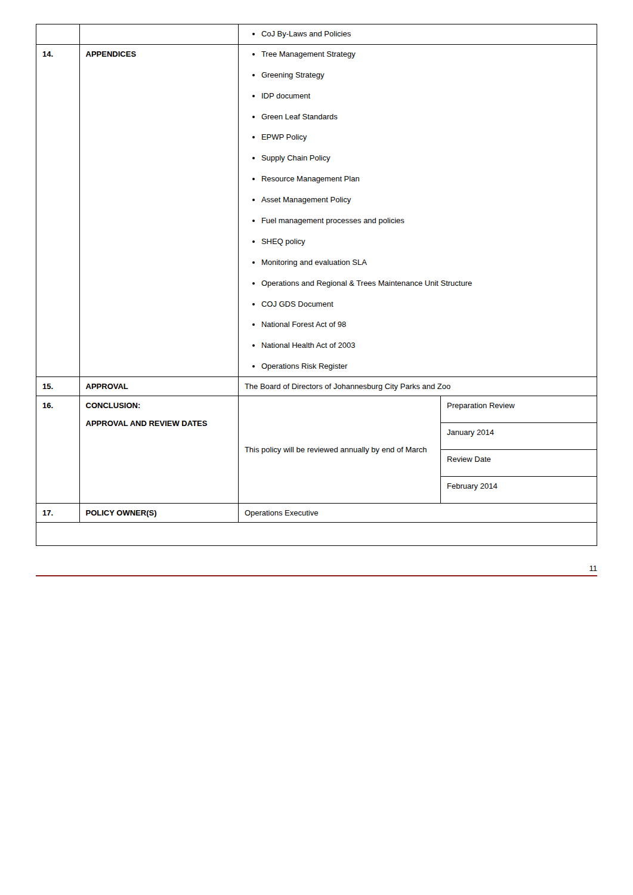| | | CoJ By-Laws and Policies |
| 14. | APPENDICES | Tree Management Strategy Greening Strategy IDP document Green Leaf Standards EPWP Policy Supply Chain Policy Resource Management Plan Asset Management Policy Fuel management processes and policies SHEQ policy Monitoring and evaluation SLA Operations and Regional & Trees Maintenance Unit Structure COJ GDS Document National Forest Act of 98 National Health Act of 2003 Operations Risk Register |
| 15. | APPROVAL | The Board of Directors of Johannesburg City Parks and Zoo |
| 16. | CONCLUSION: APPROVAL AND REVIEW DATES | / This policy will be reviewed annually by end of March / / Preparation Review / / January 2014 / / Review Date / / February 2014 / / |
| 17. | POLICY OWNER(S) | Operations Executive |
11